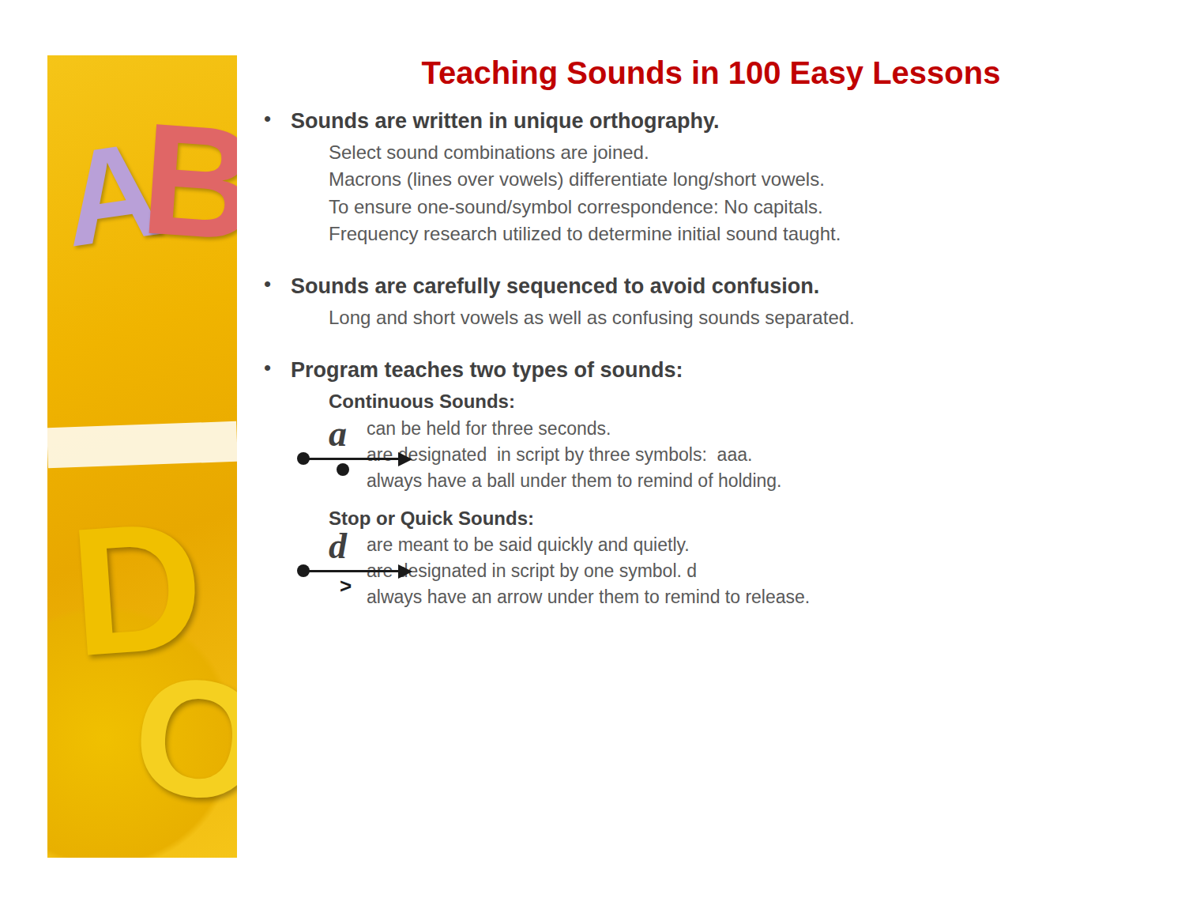A B D O
Teaching Sounds in 100 Easy Lessons
Sounds are written in unique orthography.
Select sound combinations are joined.
Macrons (lines over vowels) differentiate long/short vowels.
To ensure one-sound/symbol correspondence: No capitals.
Frequency research utilized to determine initial sound taught.
Sounds are carefully sequenced to avoid confusion.
Long and short vowels as well as confusing sounds separated.
Program teaches two types of sounds:
Continuous Sounds:
a
can be held for three seconds.
are designated in script by three symbols: aaa.
always have a ball under them to remind of holding.
Stop or Quick Sounds:
d >
are meant to be said quickly and quietly.
are designated in script by one symbol. d
always have an arrow under them to remind to release.